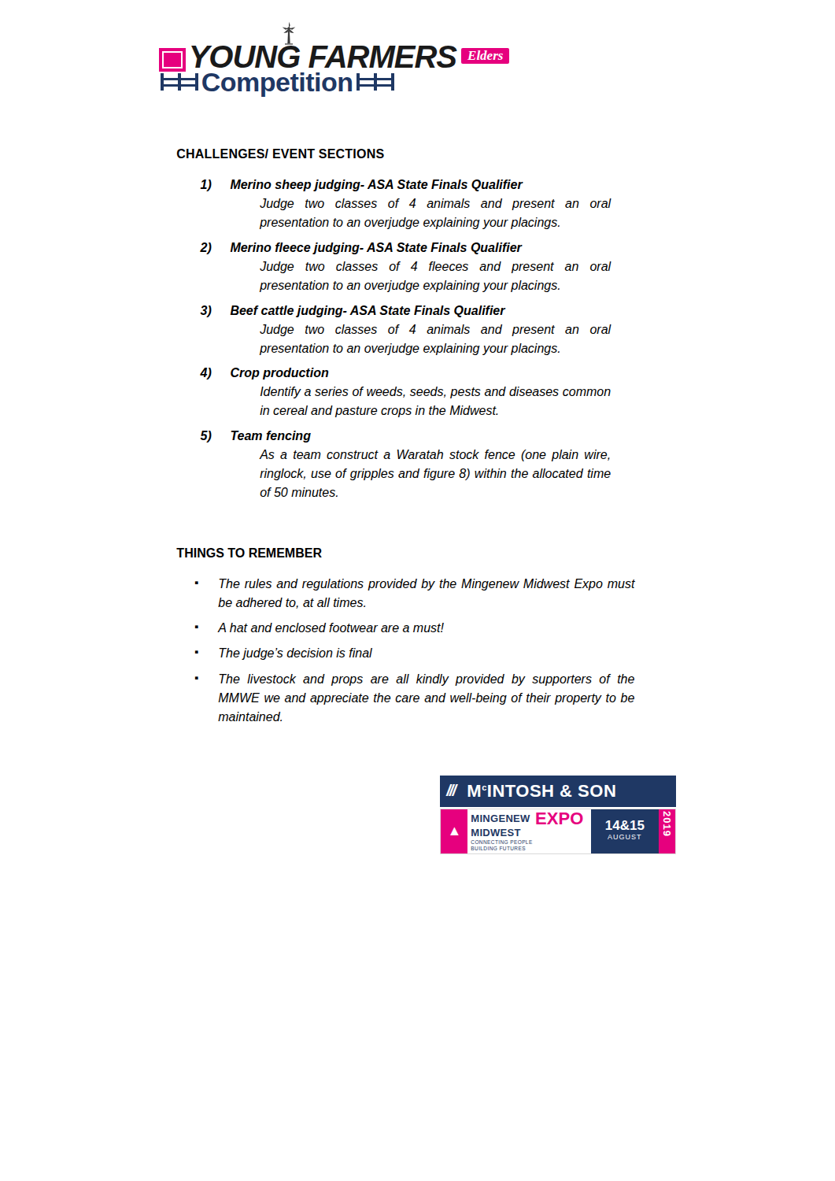Young Farmers Elders
Competition
CHALLENGES/ EVENT SECTIONS
Merino sheep judging- ASA State Finals Qualifier
Judge two classes of 4 animals and present an oral presentation to an overjudge explaining your placings.
Merino fleece judging- ASA State Finals Qualifier
Judge two classes of 4 fleeces and present an oral presentation to an overjudge explaining your placings.
Beef cattle judging- ASA State Finals Qualifier
Judge two classes of 4 animals and present an oral presentation to an overjudge explaining your placings.
Crop production
Identify a series of weeds, seeds, pests and diseases common in cereal and pasture crops in the Midwest.
Team fencing
As a team construct a Waratah stock fence (one plain wire, ringlock, use of gripples and figure 8) within the allocated time of 50 minutes.
THINGS TO REMEMBER
The rules and regulations provided by the Mingenew Midwest Expo must be adhered to, at all times.
A hat and enclosed footwear are a must!
The judge’s decision is final
The livestock and props are all kindly provided by supporters of the MMWE we and appreciate the care and well-being of their property to be maintained.
///McINTOSH & SON
▲
MINGENEW EXPO
MIDWEST
Connecting People
Building Futures
14&15 August
2019